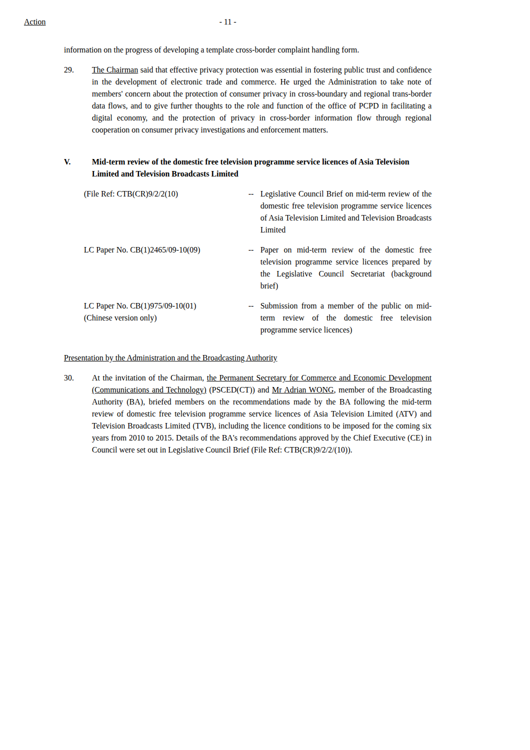Action
- 11 -
information on the progress of developing a template cross-border complaint handling form.
29.
The Chairman said that effective privacy protection was essential in fostering public trust and confidence in the development of electronic trade and commerce. He urged the Administration to take note of members' concern about the protection of consumer privacy in cross-boundary and regional trans-border data flows, and to give further thoughts to the role and function of the office of PCPD in facilitating a digital economy, and the protection of privacy in cross-border information flow through regional cooperation on consumer privacy investigations and enforcement matters.
V.
Mid-term review of the domestic free television programme service licences of Asia Television Limited and Television Broadcasts Limited
(File Ref: CTB(CR)9/2/2(10)
--
Legislative Council Brief on mid-term review of the domestic free television programme service licences of Asia Television Limited and Television Broadcasts Limited
LC Paper No. CB(1)2465/09-10(09)
--
Paper on mid-term review of the domestic free television programme service licences prepared by the Legislative Council Secretariat (background brief)
LC Paper No. CB(1)975/09-10(01)
(Chinese version only)
--
Submission from a member of the public on mid-term review of the domestic free television programme service licences)
Presentation by the Administration and the Broadcasting Authority
30.
At the invitation of the Chairman, the Permanent Secretary for Commerce and Economic Development (Communications and Technology) (PSCED(CT)) and Mr Adrian WONG, member of the Broadcasting Authority (BA), briefed members on the recommendations made by the BA following the mid-term review of domestic free television programme service licences of Asia Television Limited (ATV) and Television Broadcasts Limited (TVB), including the licence conditions to be imposed for the coming six years from 2010 to 2015. Details of the BA's recommendations approved by the Chief Executive (CE) in Council were set out in Legislative Council Brief (File Ref: CTB(CR)9/2/2/(10)).